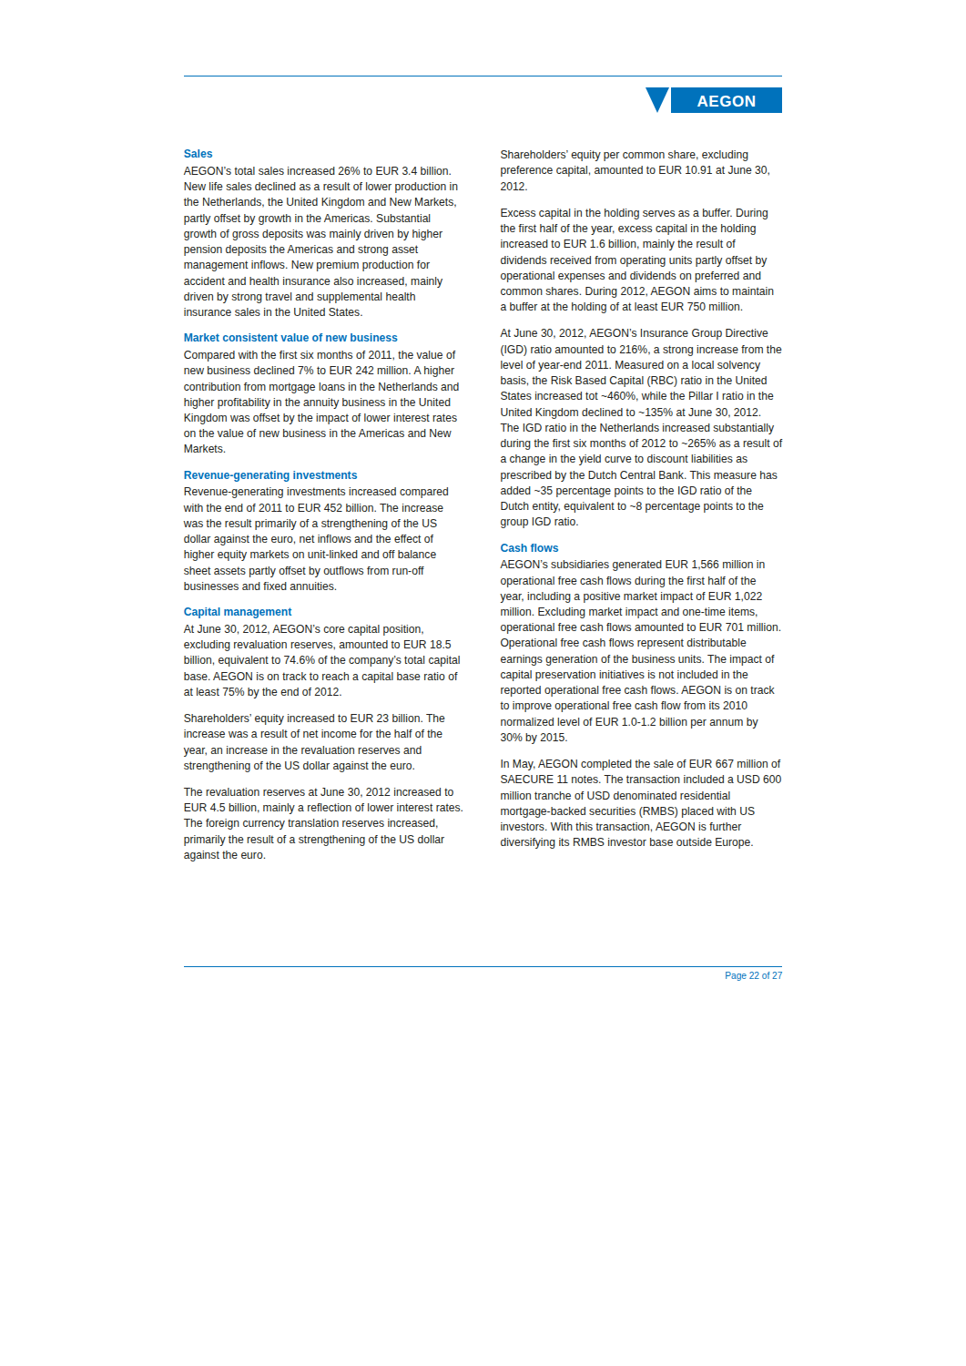AEGON
Sales
AEGON’s total sales increased 26% to EUR 3.4 billion. New life sales declined as a result of lower production in the Netherlands, the United Kingdom and New Markets, partly offset by growth in the Americas. Substantial growth of gross deposits was mainly driven by higher pension deposits the Americas and strong asset management inflows. New premium production for accident and health insurance also increased, mainly driven by strong travel and supplemental health insurance sales in the United States.
Market consistent value of new business
Compared with the first six months of 2011, the value of new business declined 7% to EUR 242 million. A higher contribution from mortgage loans in the Netherlands and higher profitability in the annuity business in the United Kingdom was offset by the impact of lower interest rates on the value of new business in the Americas and New Markets.
Revenue-generating investments
Revenue-generating investments increased compared with the end of 2011 to EUR 452 billion. The increase was the result primarily of a strengthening of the US dollar against the euro, net inflows and the effect of higher equity markets on unit-linked and off balance sheet assets partly offset by outflows from run-off businesses and fixed annuities.
Capital management
At June 30, 2012, AEGON’s core capital position, excluding revaluation reserves, amounted to EUR 18.5 billion, equivalent to 74.6% of the company’s total capital base. AEGON is on track to reach a capital base ratio of at least 75% by the end of 2012.
Shareholders’ equity increased to EUR 23 billion. The increase was a result of net income for the half of the year, an increase in the revaluation reserves and strengthening of the US dollar against the euro.
The revaluation reserves at June 30, 2012 increased to EUR 4.5 billion, mainly a reflection of lower interest rates. The foreign currency translation reserves increased, primarily the result of a strengthening of the US dollar against the euro.
Shareholders’ equity per common share, excluding preference capital, amounted to EUR 10.91 at June 30, 2012.
Excess capital in the holding serves as a buffer. During the first half of the year, excess capital in the holding increased to EUR 1.6 billion, mainly the result of dividends received from operating units partly offset by operational expenses and dividends on preferred and common shares. During 2012, AEGON aims to maintain a buffer at the holding of at least EUR 750 million.
At June 30, 2012, AEGON’s Insurance Group Directive (IGD) ratio amounted to 216%, a strong increase from the level of year-end 2011. Measured on a local solvency basis, the Risk Based Capital (RBC) ratio in the United States increased tot ~460%, while the Pillar I ratio in the United Kingdom declined to ~135% at June 30, 2012. The IGD ratio in the Netherlands increased substantially during the first six months of 2012 to ~265% as a result of a change in the yield curve to discount liabilities as prescribed by the Dutch Central Bank. This measure has added ~35 percentage points to the IGD ratio of the Dutch entity, equivalent to ~8 percentage points to the group IGD ratio.
Cash flows
AEGON’s subsidiaries generated EUR 1,566 million in operational free cash flows during the first half of the year, including a positive market impact of EUR 1,022 million. Excluding market impact and one-time items, operational free cash flows amounted to EUR 701 million. Operational free cash flows represent distributable earnings generation of the business units. The impact of capital preservation initiatives is not included in the reported operational free cash flows. AEGON is on track to improve operational free cash flow from its 2010 normalized level of EUR 1.0-1.2 billion per annum by 30% by 2015.
In May, AEGON completed the sale of EUR 667 million of SAECURE 11 notes. The transaction included a USD 600 million tranche of USD denominated residential mortgage-backed securities (RMBS) placed with US investors. With this transaction, AEGON is further diversifying its RMBS investor base outside Europe.
Page 22 of 27